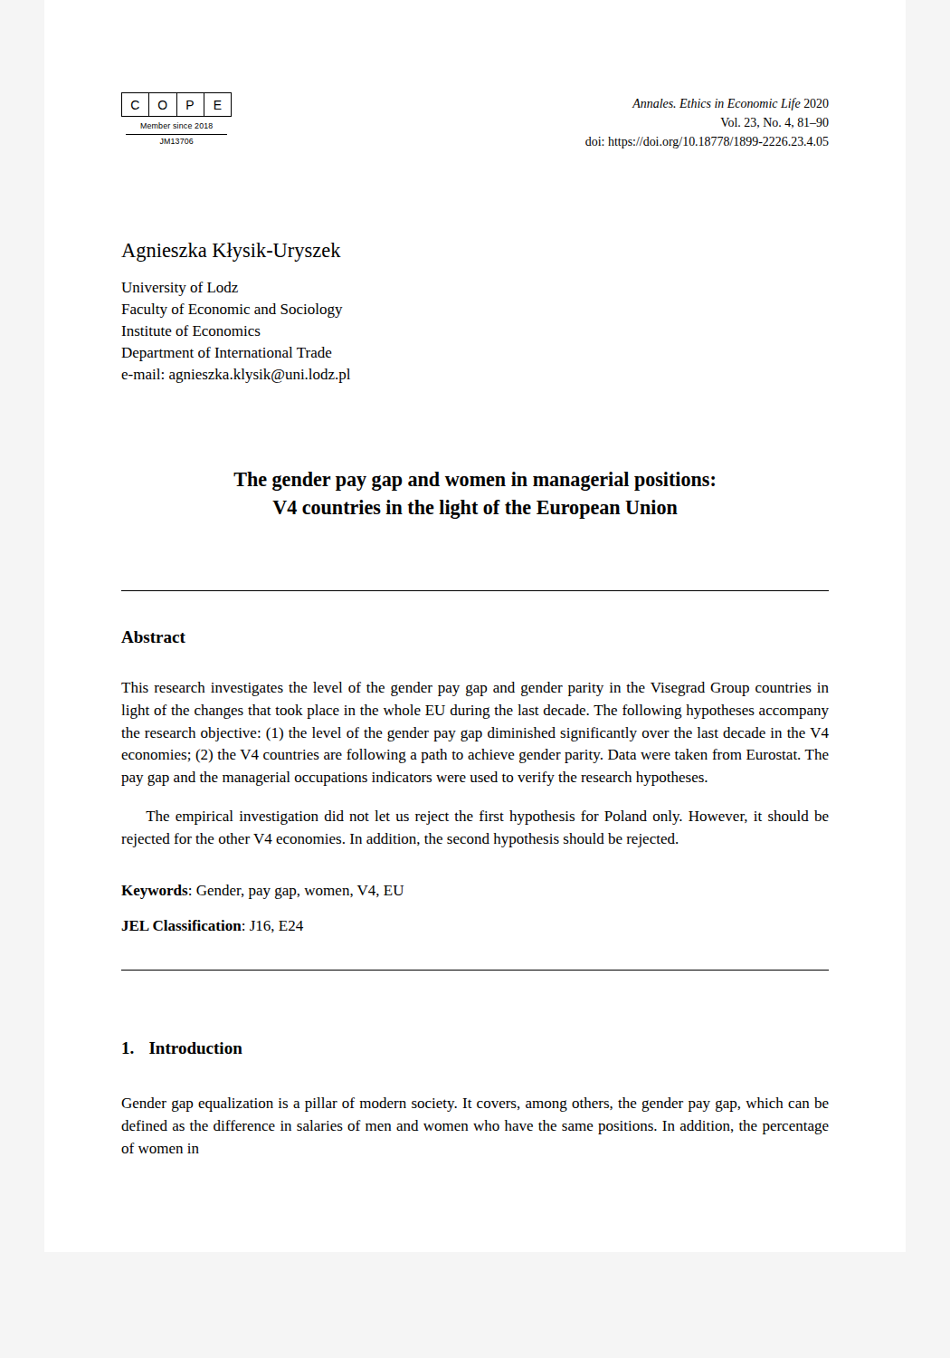COPE
Member since 2018
JM13706
Annales. Ethics in Economic Life 2020
Vol. 23, No. 4, 81–90
doi: https://doi.org/10.18778/1899-2226.23.4.05
Agnieszka Kłysik-Uryszek
University of Lodz
Faculty of Economic and Sociology
Institute of Economics
Department of International Trade
e-mail: agnieszka.klysik@uni.lodz.pl
The gender pay gap and women in managerial positions:
V4 countries in the light of the European Union
Abstract
This research investigates the level of the gender pay gap and gender parity in the Visegrad Group countries in light of the changes that took place in the whole EU during the last decade. The following hypotheses accompany the research objective: (1) the level of the gender pay gap diminished significantly over the last decade in the V4 economies; (2) the V4 countries are following a path to achieve gender parity. Data were taken from Eurostat. The pay gap and the managerial occupations indicators were used to verify the research hypotheses.
The empirical investigation did not let us reject the first hypothesis for Poland only. However, it should be rejected for the other V4 economies. In addition, the second hypothesis should be rejected.
Keywords: Gender, pay gap, women, V4, EU
JEL Classification: J16, E24
1. Introduction
Gender gap equalization is a pillar of modern society. It covers, among others, the gender pay gap, which can be defined as the difference in salaries of men and women who have the same positions. In addition, the percentage of women in